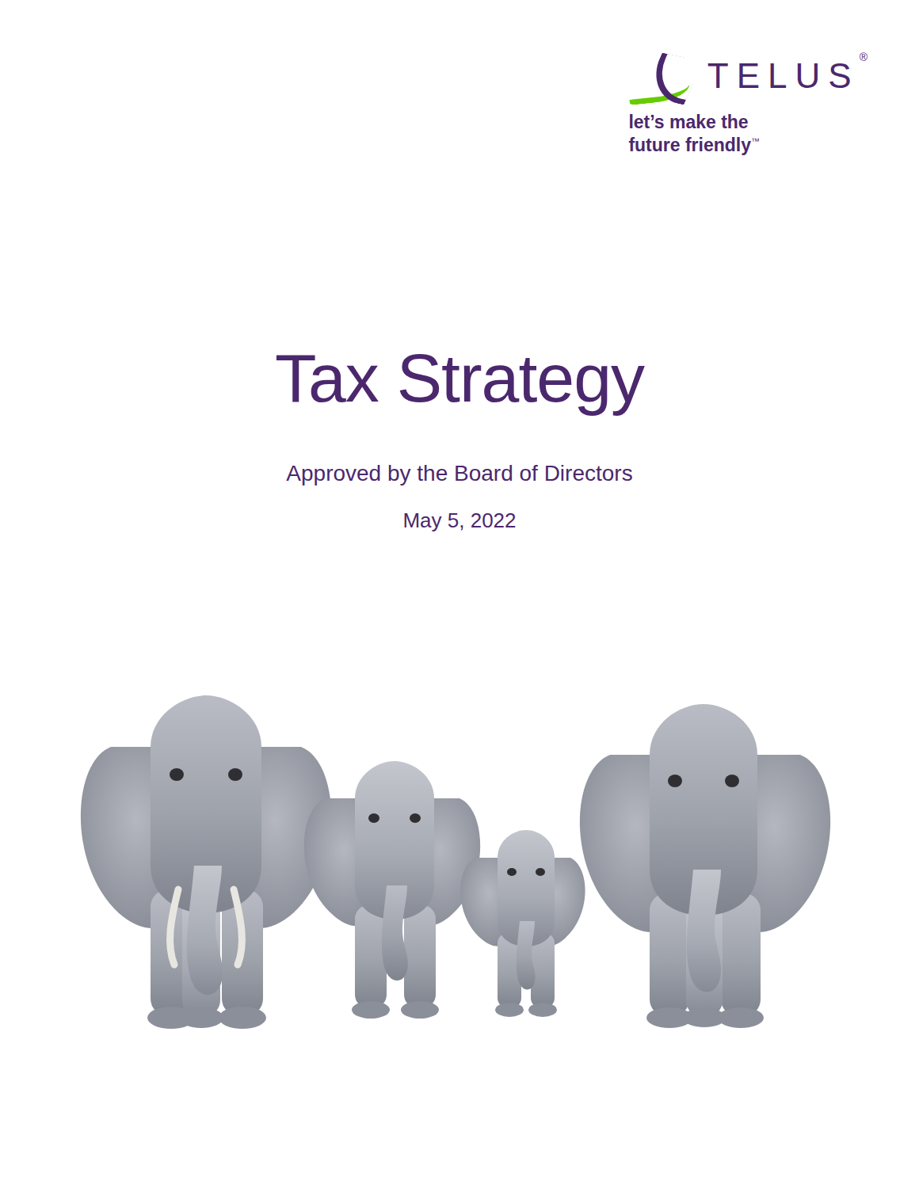TELUS®
let’s make the
future friendly™
Tax Strategy
Approved by the Board of Directors
May 5, 2022